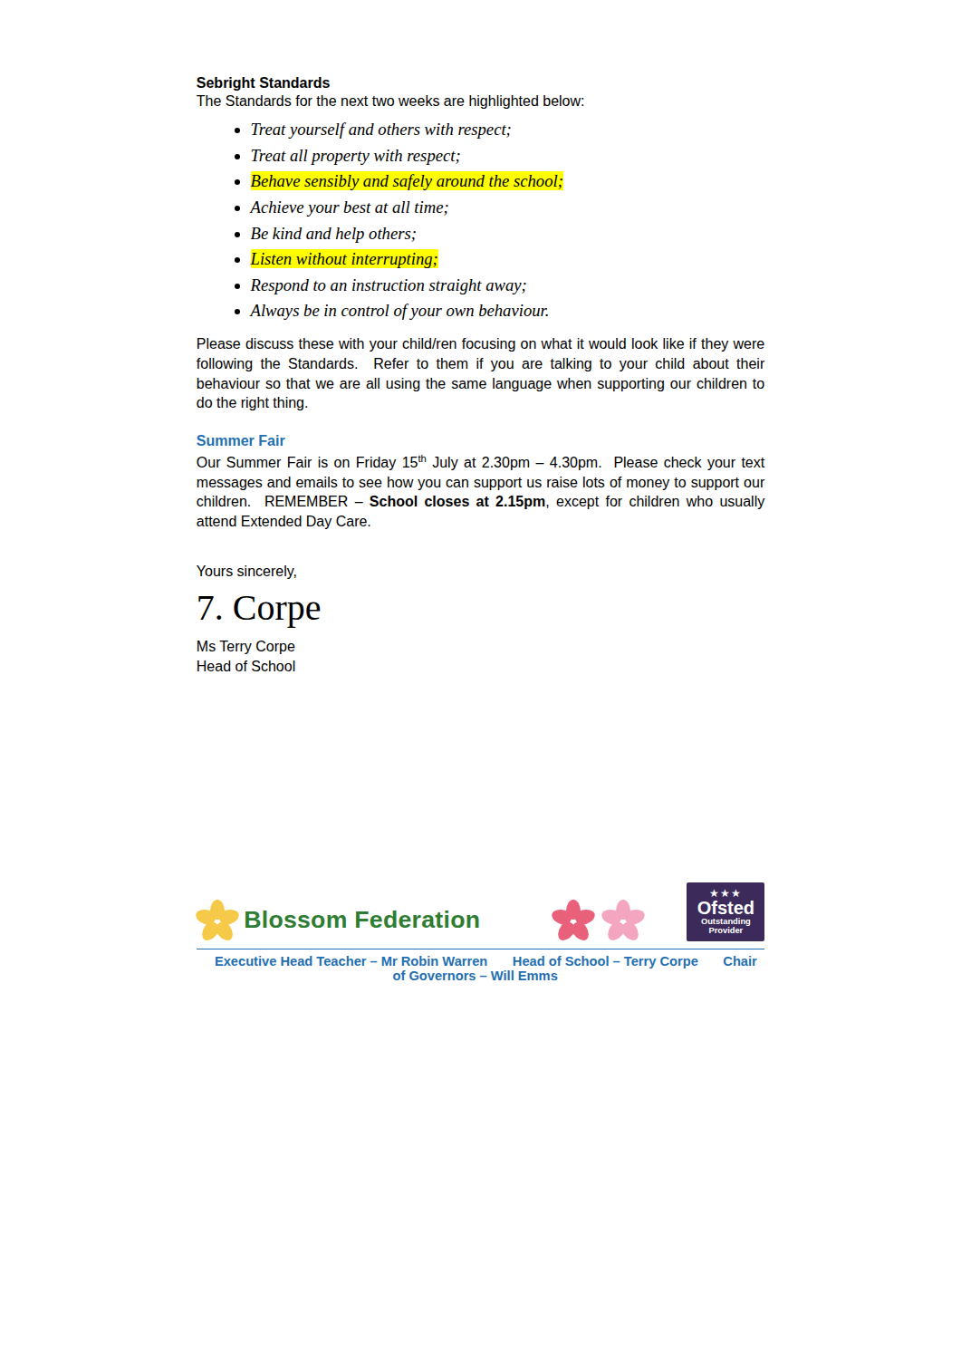Sebright Standards
The Standards for the next two weeks are highlighted below:
Treat yourself and others with respect;
Treat all property with respect;
Behave sensibly and safely around the school;
Achieve your best at all time;
Be kind and help others;
Listen without interrupting;
Respond to an instruction straight away;
Always be in control of your own behaviour.
Please discuss these with your child/ren focusing on what it would look like if they were following the Standards. Refer to them if you are talking to your child about their behaviour so that we are all using the same language when supporting our children to do the right thing.
Summer Fair
Our Summer Fair is on Friday 15th July at 2.30pm – 4.30pm. Please check your text messages and emails to see how you can support us raise lots of money to support our children. REMEMBER – School closes at 2.15pm, except for children who usually attend Extended Day Care.
Yours sincerely,
7. Corpe
Ms Terry Corpe
Head of School
Blossom Federation
★★★
Ofsted
Outstanding
Provider
Executive Head Teacher – Mr Robin Warren Head of School – Terry Corpe Chair of Governors – Will Emms